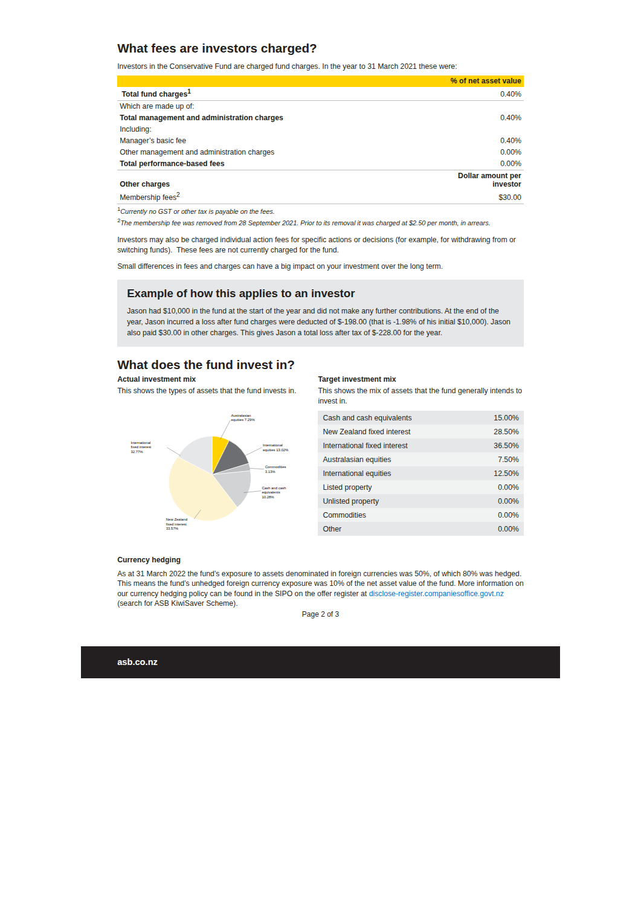What fees are investors charged?
Investors in the Conservative Fund are charged fund charges. In the year to 31 March 2021 these were:
| | % of net asset value |
| Total fund charges 1 | 0.40% |
| Which are made up of: | |
| Total management and administration charges | 0.40% |
| Including: | |
| Manager’s basic fee | 0.40% |
| Other management and administration charges | 0.00% |
| Total performance-based fees | 0.00% |
| Other charges | Dollar amount per investor |
| Membership fees 2 | $30.00 |
1Currently no GST or other tax is payable on the fees.
2The membership fee was removed from 28 September 2021. Prior to its removal it was charged at $2.50 per month, in arrears.
Investors may also be charged individual action fees for specific actions or decisions (for example, for withdrawing from or switching funds). These fees are not currently charged for the fund.
Small differences in fees and charges can have a big impact on your investment over the long term.
Example of how this applies to an investor
Jason had $10,000 in the fund at the start of the year and did not make any further contributions. At the end of the year, Jason incurred a loss after fund charges were deducted of $-198.00 (that is -1.98% of his initial $10,000). Jason also paid $30.00 in other charges. This gives Jason a total loss after tax of $-228.00 for the year.
What does the fund invest in?
Actual investment mix
This shows the types of assets that the fund invests in.
Australasian equities 7.29% International equities 13.02% Commodities 3.13% Cash and cash equivalents 10.28% New Zealand fixed interest 33.57% International fixed interest 32.77%
Target investment mix
This shows the mix of assets that the fund generally intends to invest in.
| Cash and cash equivalents | 15.00% |
| New Zealand fixed interest | 28.50% |
| International fixed interest | 36.50% |
| Australasian equities | 7.50% |
| International equities | 12.50% |
| Listed property | 0.00% |
| Unlisted property | 0.00% |
| Commodities | 0.00% |
| Other | 0.00% |
Currency hedging
As at 31 March 2022 the fund’s exposure to assets denominated in foreign currencies was 50%, of which 80% was hedged. This means the fund’s unhedged foreign currency exposure was 10% of the net asset value of the fund. More information on our currency hedging policy can be found in the SIPO on the offer register at disclose-register.companiesoffice.govt.nz (search for ASB KiwiSaver Scheme).
Page 2 of 3
asb.co.nz